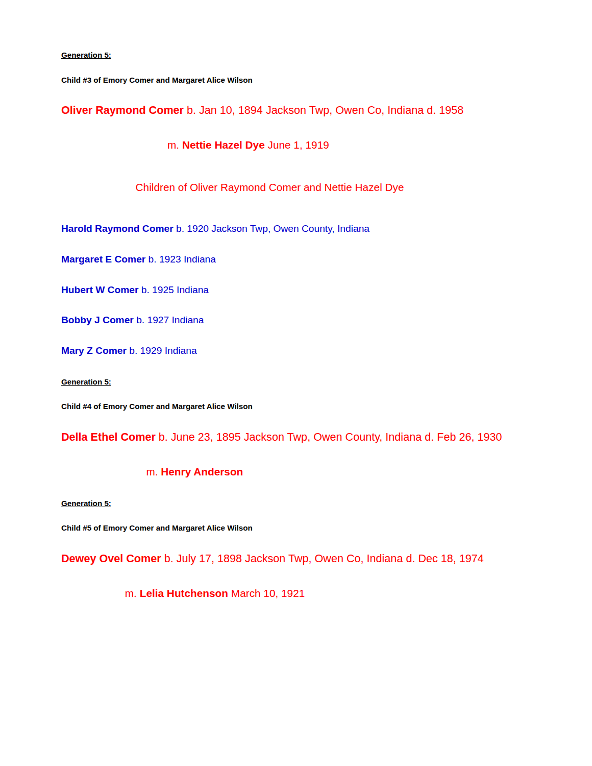Generation 5:
Child #3 of Emory Comer and Margaret Alice Wilson
Oliver Raymond Comer b. Jan 10, 1894 Jackson Twp, Owen Co, Indiana d. 1958
m. Nettie Hazel Dye June 1, 1919
Children of Oliver Raymond Comer and Nettie Hazel Dye
Harold Raymond Comer b. 1920 Jackson Twp, Owen County, Indiana
Margaret E Comer b. 1923 Indiana
Hubert W Comer b. 1925 Indiana
Bobby J Comer b. 1927 Indiana
Mary Z Comer b. 1929 Indiana
Generation 5:
Child #4 of Emory Comer and Margaret Alice Wilson
Della Ethel Comer b. June 23, 1895 Jackson Twp, Owen County, Indiana d. Feb 26, 1930
m. Henry Anderson
Generation 5:
Child #5 of Emory Comer and Margaret Alice Wilson
Dewey Ovel Comer b. July 17, 1898 Jackson Twp, Owen Co, Indiana d. Dec 18, 1974
m. Lelia Hutchenson March 10, 1921